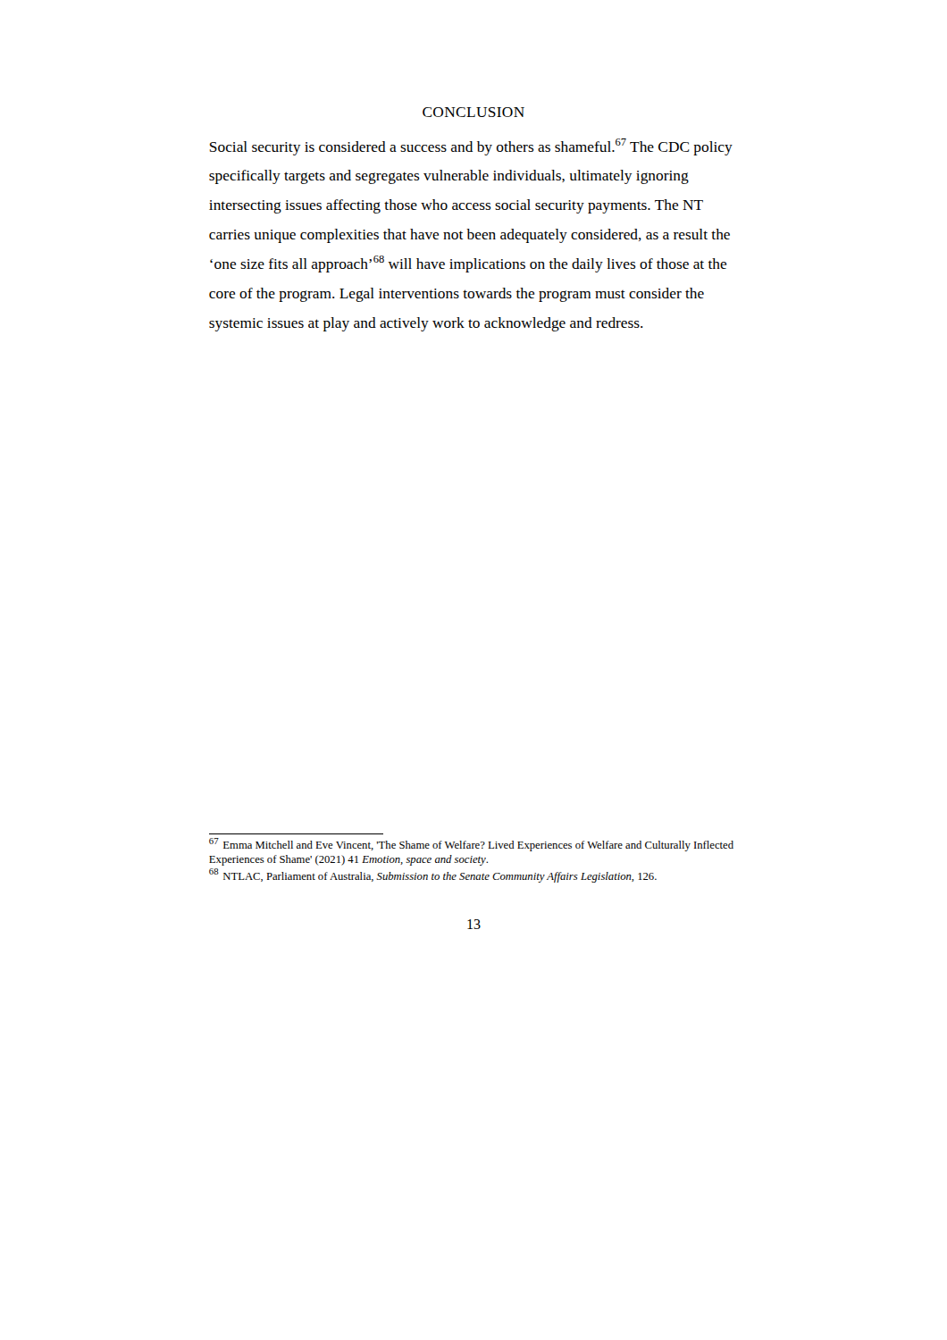CONCLUSION
Social security is considered a success and by others as shameful.67 The CDC policy specifically targets and segregates vulnerable individuals, ultimately ignoring intersecting issues affecting those who access social security payments. The NT carries unique complexities that have not been adequately considered, as a result the ‘one size fits all approach’68 will have implications on the daily lives of those at the core of the program. Legal interventions towards the program must consider the systemic issues at play and actively work to acknowledge and redress.
67 Emma Mitchell and Eve Vincent, 'The Shame of Welfare? Lived Experiences of Welfare and Culturally Inflected Experiences of Shame' (2021) 41 Emotion, space and society.
68 NTLAC, Parliament of Australia, Submission to the Senate Community Affairs Legislation, 126.
13